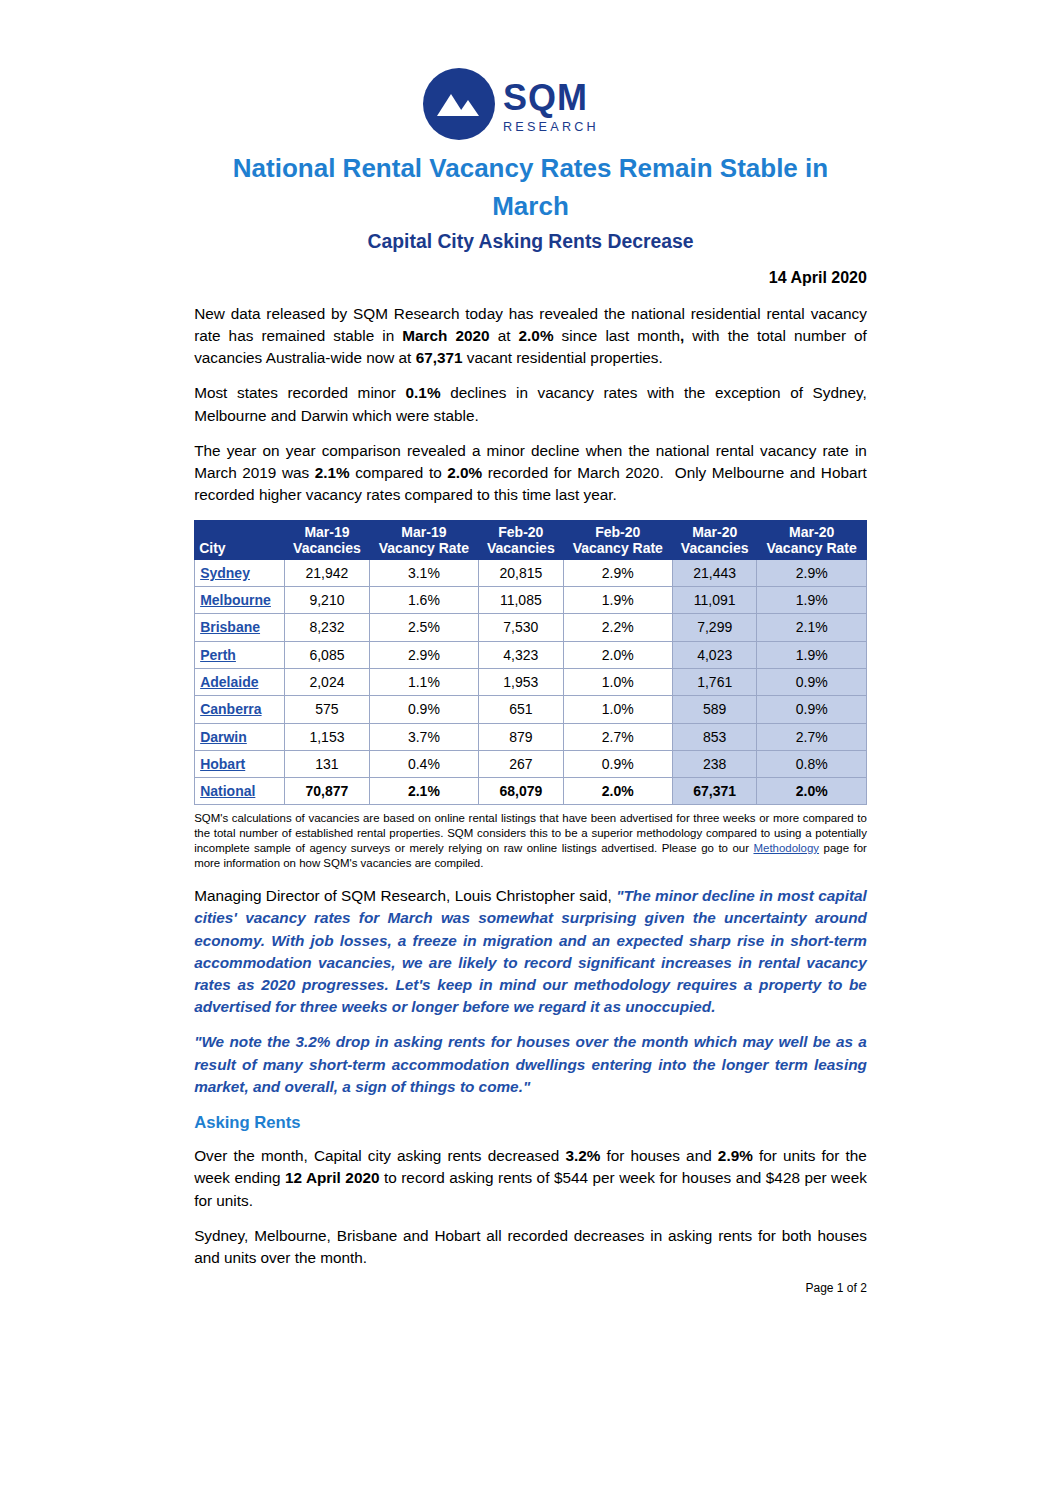SQM
RESEARCH
National Rental Vacancy Rates Remain Stable in March
Capital City Asking Rents Decrease
14 April 2020
New data released by SQM Research today has revealed the national residential rental vacancy rate has remained stable in March 2020 at 2.0% since last month, with the total number of vacancies Australia-wide now at 67,371 vacant residential properties.
Most states recorded minor 0.1% declines in vacancy rates with the exception of Sydney, Melbourne and Darwin which were stable.
The year on year comparison revealed a minor decline when the national rental vacancy rate in March 2019 was 2.1% compared to 2.0% recorded for March 2020. Only Melbourne and Hobart recorded higher vacancy rates compared to this time last year.
| City | Mar-19 Vacancies | Mar-19 Vacancy Rate | Feb-20 Vacancies | Feb-20 Vacancy Rate | Mar-20 Vacancies | Mar-20 Vacancy Rate |
| --- | --- | --- | --- | --- | --- | --- |
| Sydney | 21,942 | 3.1% | 20,815 | 2.9% | 21,443 | 2.9% |
| Melbourne | 9,210 | 1.6% | 11,085 | 1.9% | 11,091 | 1.9% |
| Brisbane | 8,232 | 2.5% | 7,530 | 2.2% | 7,299 | 2.1% |
| Perth | 6,085 | 2.9% | 4,323 | 2.0% | 4,023 | 1.9% |
| Adelaide | 2,024 | 1.1% | 1,953 | 1.0% | 1,761 | 0.9% |
| Canberra | 575 | 0.9% | 651 | 1.0% | 589 | 0.9% |
| Darwin | 1,153 | 3.7% | 879 | 2.7% | 853 | 2.7% |
| Hobart | 131 | 0.4% | 267 | 0.9% | 238 | 0.8% |
| National | 70,877 | 2.1% | 68,079 | 2.0% | 67,371 | 2.0% |
SQM's calculations of vacancies are based on online rental listings that have been advertised for three weeks or more compared to the total number of established rental properties. SQM considers this to be a superior methodology compared to using a potentially incomplete sample of agency surveys or merely relying on raw online listings advertised. Please go to our Methodology page for more information on how SQM's vacancies are compiled.
Managing Director of SQM Research, Louis Christopher said, "The minor decline in most capital cities' vacancy rates for March was somewhat surprising given the uncertainty around economy. With job losses, a freeze in migration and an expected sharp rise in short-term accommodation vacancies, we are likely to record significant increases in rental vacancy rates as 2020 progresses. Let's keep in mind our methodology requires a property to be advertised for three weeks or longer before we regard it as unoccupied.
"We note the 3.2% drop in asking rents for houses over the month which may well be as a result of many short-term accommodation dwellings entering into the longer term leasing market, and overall, a sign of things to come."
Asking Rents
Over the month, Capital city asking rents decreased 3.2% for houses and 2.9% for units for the week ending 12 April 2020 to record asking rents of $544 per week for houses and $428 per week for units.
Sydney, Melbourne, Brisbane and Hobart all recorded decreases in asking rents for both houses and units over the month.
Page 1 of 2